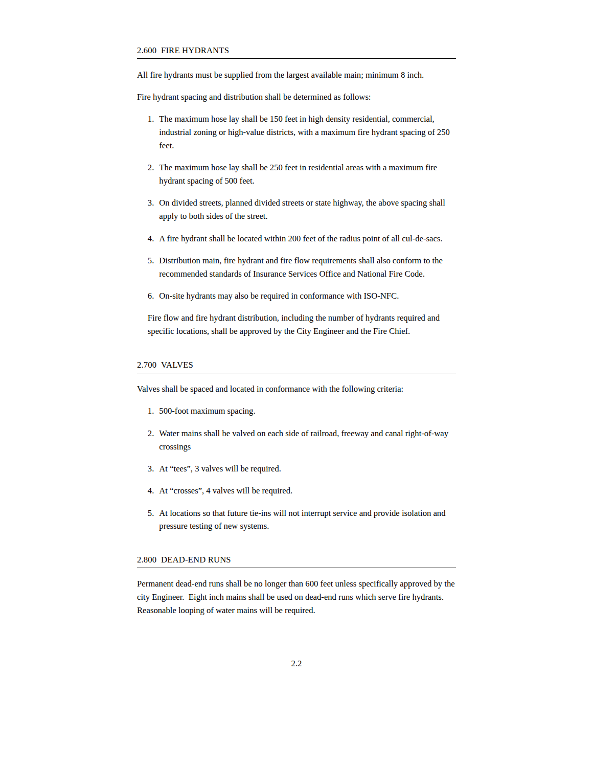2.600 FIRE HYDRANTS
All fire hydrants must be supplied from the largest available main; minimum 8 inch.
Fire hydrant spacing and distribution shall be determined as follows:
The maximum hose lay shall be 150 feet in high density residential, commercial, industrial zoning or high-value districts, with a maximum fire hydrant spacing of 250 feet.
The maximum hose lay shall be 250 feet in residential areas with a maximum fire hydrant spacing of 500 feet.
On divided streets, planned divided streets or state highway, the above spacing shall apply to both sides of the street.
A fire hydrant shall be located within 200 feet of the radius point of all cul-de-sacs.
Distribution main, fire hydrant and fire flow requirements shall also conform to the recommended standards of Insurance Services Office and National Fire Code.
On-site hydrants may also be required in conformance with ISO-NFC.
Fire flow and fire hydrant distribution, including the number of hydrants required and specific locations, shall be approved by the City Engineer and the Fire Chief.
2.700 VALVES
Valves shall be spaced and located in conformance with the following criteria:
500-foot maximum spacing.
Water mains shall be valved on each side of railroad, freeway and canal right-of-way crossings
At “tees”, 3 valves will be required.
At “crosses”, 4 valves will be required.
At locations so that future tie-ins will not interrupt service and provide isolation and pressure testing of new systems.
2.800 DEAD-END RUNS
Permanent dead-end runs shall be no longer than 600 feet unless specifically approved by the city Engineer. Eight inch mains shall be used on dead-end runs which serve fire hydrants. Reasonable looping of water mains will be required.
2.2